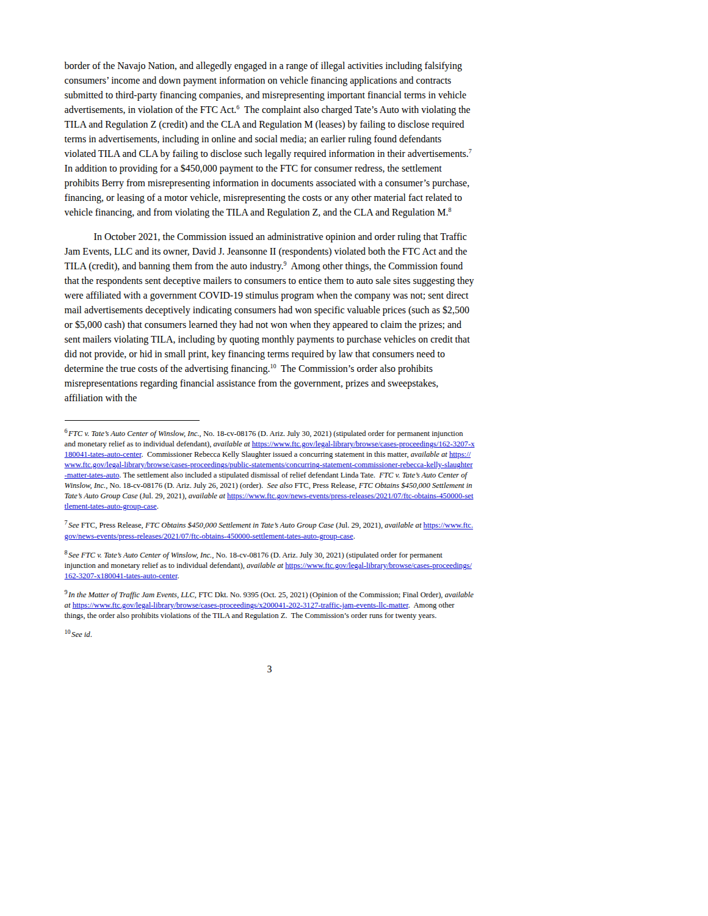border of the Navajo Nation, and allegedly engaged in a range of illegal activities including falsifying consumers’ income and down payment information on vehicle financing applications and contracts submitted to third-party financing companies, and misrepresenting important financial terms in vehicle advertisements, in violation of the FTC Act.6 The complaint also charged Tate’s Auto with violating the TILA and Regulation Z (credit) and the CLA and Regulation M (leases) by failing to disclose required terms in advertisements, including in online and social media; an earlier ruling found defendants violated TILA and CLA by failing to disclose such legally required information in their advertisements.7 In addition to providing for a $450,000 payment to the FTC for consumer redress, the settlement prohibits Berry from misrepresenting information in documents associated with a consumer’s purchase, financing, or leasing of a motor vehicle, misrepresenting the costs or any other material fact related to vehicle financing, and from violating the TILA and Regulation Z, and the CLA and Regulation M.8
In October 2021, the Commission issued an administrative opinion and order ruling that Traffic Jam Events, LLC and its owner, David J. Jeansonne II (respondents) violated both the FTC Act and the TILA (credit), and banning them from the auto industry.9 Among other things, the Commission found that the respondents sent deceptive mailers to consumers to entice them to auto sale sites suggesting they were affiliated with a government COVID-19 stimulus program when the company was not; sent direct mail advertisements deceptively indicating consumers had won specific valuable prices (such as $2,500 or $5,000 cash) that consumers learned they had not won when they appeared to claim the prizes; and sent mailers violating TILA, including by quoting monthly payments to purchase vehicles on credit that did not provide, or hid in small print, key financing terms required by law that consumers need to determine the true costs of the advertising financing.10 The Commission’s order also prohibits misrepresentations regarding financial assistance from the government, prizes and sweepstakes, affiliation with the
6 FTC v. Tate’s Auto Center of Winslow, Inc., No. 18-cv-08176 (D. Ariz. July 30, 2021) (stipulated order for permanent injunction and monetary relief as to individual defendant), available at https://www.ftc.gov/legal-library/browse/cases-proceedings/162-3207-x180041-tates-auto-center. Commissioner Rebecca Kelly Slaughter issued a concurring statement in this matter, available at https://www.ftc.gov/legal-library/browse/cases-proceedings/public-statements/concurring-statement-commissioner-rebecca-kelly-slaughter-matter-tates-auto. The settlement also included a stipulated dismissal of relief defendant Linda Tate. FTC v. Tate’s Auto Center of Winslow, Inc., No. 18-cv-08176 (D. Ariz. July 26, 2021) (order). See also FTC, Press Release, FTC Obtains $450,000 Settlement in Tate’s Auto Group Case (Jul. 29, 2021), available at https://www.ftc.gov/news-events/press-releases/2021/07/ftc-obtains-450000-settlement-tates-auto-group-case.
7 See FTC, Press Release, FTC Obtains $450,000 Settlement in Tate’s Auto Group Case (Jul. 29, 2021), available at https://www.ftc.gov/news-events/press-releases/2021/07/ftc-obtains-450000-settlement-tates-auto-group-case.
8 See FTC v. Tate’s Auto Center of Winslow, Inc., No. 18-cv-08176 (D. Ariz. July 30, 2021) (stipulated order for permanent injunction and monetary relief as to individual defendant), available at https://www.ftc.gov/legal-library/browse/cases-proceedings/162-3207-x180041-tates-auto-center.
9 In the Matter of Traffic Jam Events, LLC, FTC Dkt. No. 9395 (Oct. 25, 2021) (Opinion of the Commission; Final Order), available at https://www.ftc.gov/legal-library/browse/cases-proceedings/x200041-202-3127-traffic-jam-events-llc-matter. Among other things, the order also prohibits violations of the TILA and Regulation Z. The Commission’s order runs for twenty years.
10 See id.
3